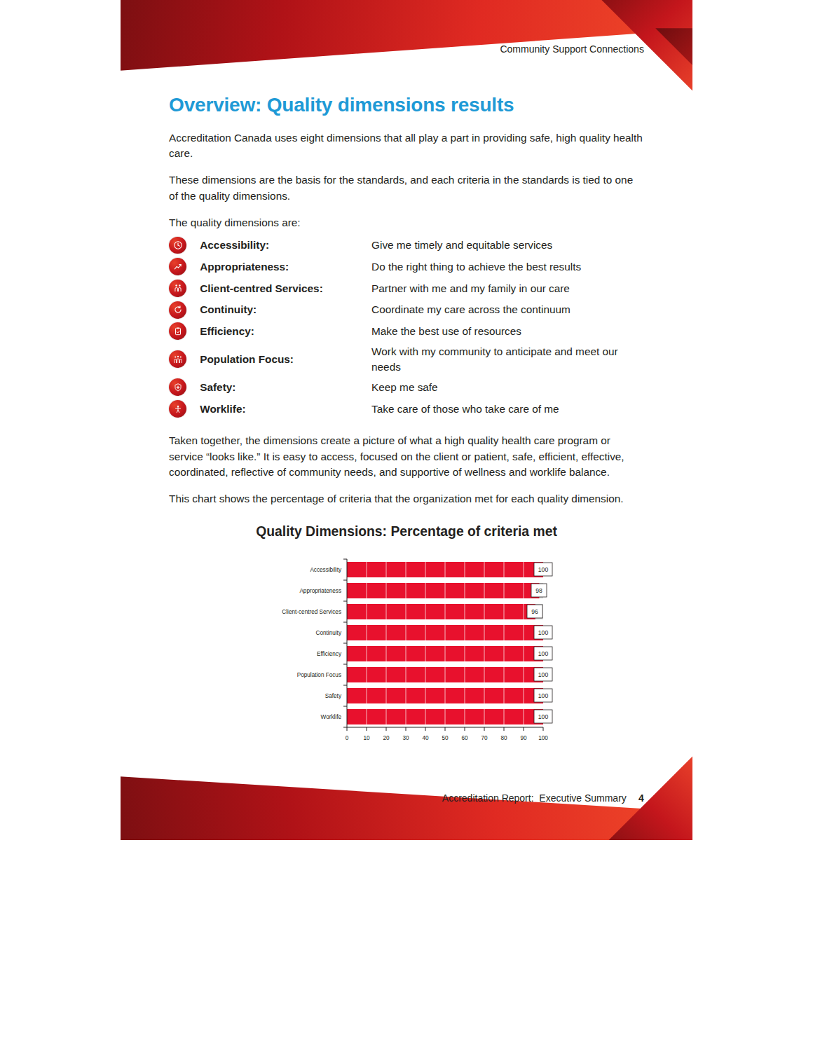Community Support Connections
Overview: Quality dimensions results
Accreditation Canada uses eight dimensions that all play a part in providing safe, high quality health care.
These dimensions are the basis for the standards, and each criteria in the standards is tied to one of the quality dimensions.
The quality dimensions are:
| | Accessibility: | Give me timely and equitable services |
| | Appropriateness: | Do the right thing to achieve the best results |
| | Client-centred Services: | Partner with me and my family in our care |
| | Continuity: | Coordinate my care across the continuum |
| | Efficiency: | Make the best use of resources |
| | Population Focus: | Work with my community to anticipate and meet our needs |
| | Safety: | Keep me safe |
| | Worklife: | Take care of those who take care of me |
Taken together, the dimensions create a picture of what a high quality health care program or service “looks like.” It is easy to access, focused on the client or patient, safe, efficient, effective, coordinated, reflective of community needs, and supportive of wellness and worklife balance.
This chart shows the percentage of criteria that the organization met for each quality dimension.
Quality Dimensions: Percentage of criteria met
0 10 20 30 40 50 60 70 80 90 100 Accessibility Appropriateness Client-centred Services Continuity Efficiency Population Focus Safety Worklife 100 98 96 100 100 100 100 100
Accreditation Report: Executive Summary4